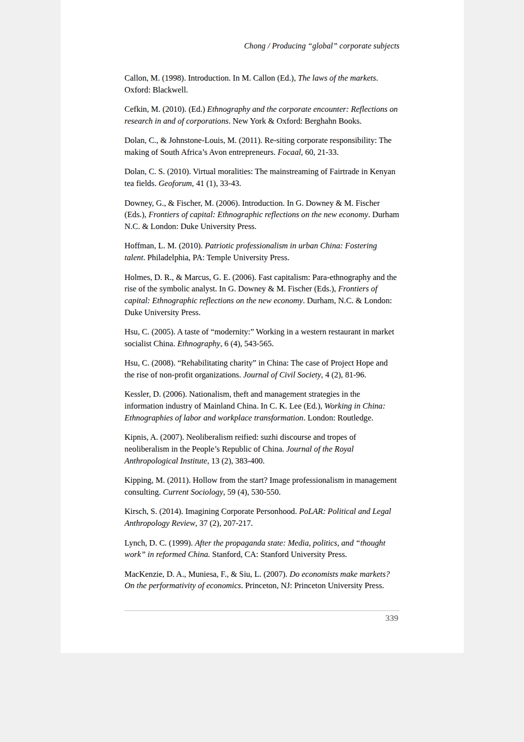Chong / Producing “global” corporate subjects
Callon, M. (1998). Introduction. In M. Callon (Ed.), The laws of the markets. Oxford: Blackwell.
Cefkin, M. (2010). (Ed.) Ethnography and the corporate encounter: Reflections on research in and of corporations. New York & Oxford: Berghahn Books.
Dolan, C., & Johnstone-Louis, M. (2011). Re-siting corporate responsibility: The making of South Africa’s Avon entrepreneurs. Focaal, 60, 21-33.
Dolan, C. S. (2010). Virtual moralities: The mainstreaming of Fairtrade in Kenyan tea fields. Geoforum, 41 (1), 33-43.
Downey, G., & Fischer, M. (2006). Introduction. In G. Downey & M. Fischer (Eds.), Frontiers of capital: Ethnographic reflections on the new economy. Durham N.C. & London: Duke University Press.
Hoffman, L. M. (2010). Patriotic professionalism in urban China: Fostering talent. Philadelphia, PA: Temple University Press.
Holmes, D. R., & Marcus, G. E. (2006). Fast capitalism: Para-ethnography and the rise of the symbolic analyst. In G. Downey & M. Fischer (Eds.), Frontiers of capital: Ethnographic reflections on the new economy. Durham, N.C. & London: Duke University Press.
Hsu, C. (2005). A taste of “modernity:” Working in a western restaurant in market socialist China. Ethnography, 6 (4), 543-565.
Hsu, C. (2008). “Rehabilitating charity” in China: The case of Project Hope and the rise of non-profit organizations. Journal of Civil Society, 4 (2), 81-96.
Kessler, D. (2006). Nationalism, theft and management strategies in the information industry of Mainland China. In C. K. Lee (Ed.), Working in China: Ethnographies of labor and workplace transformation. London: Routledge.
Kipnis, A. (2007). Neoliberalism reified: suzhi discourse and tropes of neoliberalism in the People’s Republic of China. Journal of the Royal Anthropological Institute, 13 (2), 383-400.
Kipping, M. (2011). Hollow from the start? Image professionalism in management consulting. Current Sociology, 59 (4), 530-550.
Kirsch, S. (2014). Imagining Corporate Personhood. PoLAR: Political and Legal Anthropology Review, 37 (2), 207-217.
Lynch, D. C. (1999). After the propaganda state: Media, politics, and “thought work” in reformed China. Stanford, CA: Stanford University Press.
MacKenzie, D. A., Muniesa, F., & Siu, L. (2007). Do economists make markets? On the performativity of economics. Princeton, NJ: Princeton University Press.
339